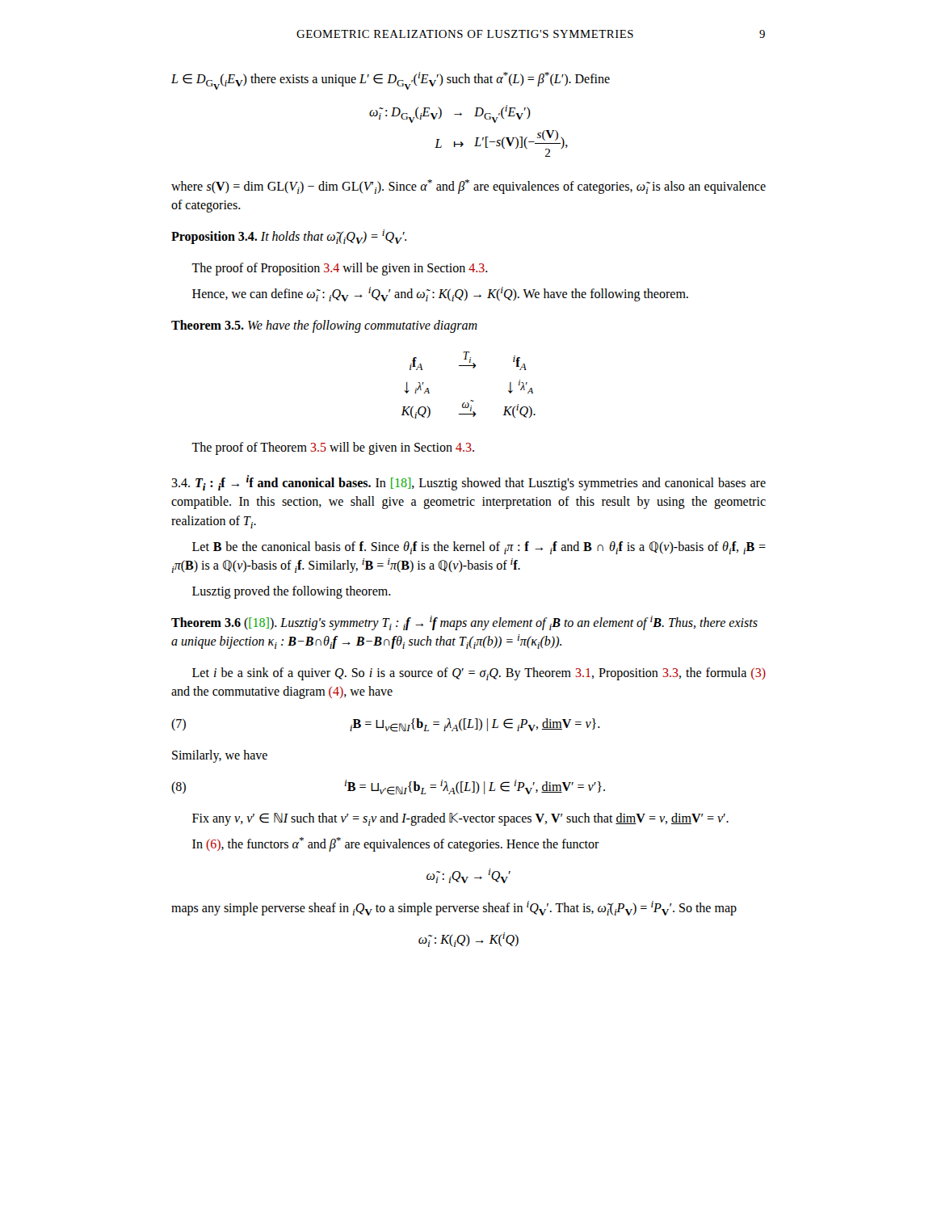GEOMETRIC REALIZATIONS OF LUSZTIG'S SYMMETRIES 9
L ∈ DGV(iEV) there exists a unique L′ ∈ DGV′(iEV′) such that α*(L) = β*(L′). Define
| ω̃ i : D G V ( i E V ) | → | D G V ′ ( i E V ′) |
| L | ↦ | L ′[− s ( V )](− s ( V ) 2 ), |
where s(V) = dim GL(Vi) − dim GL(V′i). Since α* and β* are equivalences of categories, ω̃i is also an equivalence of categories.
Proposition 3.4. It holds that ω̃i(iQV) = iQV′.
The proof of Proposition 3.4 will be given in Section 4.3.
Hence, we can define ω̃i : iQV → iQV′ and ω̃i : K(iQ) → K(iQ). We have the following theorem.
Theorem 3.5. We have the following commutative diagram
| i f A | T i ⟶ | i f A |
| ↓ i λ ′ A | | ↓ i λ ′ A |
| K ( i Q ) | ω̃ i ⟶ | K ( i Q ). |
The proof of Theorem 3.5 will be given in Section 4.3.
3.4. Ti : if → if and canonical bases. In [18], Lusztig showed that Lusztig's symmetries and canonical bases are compatible. In this section, we shall give a geometric interpretation of this result by using the geometric realization of Ti.
Let B be the canonical basis of f. Since θif is the kernel of iπ : f → if and B ∩ θif is a ℚ(v)-basis of θif, iB = iπ(B) is a ℚ(v)-basis of if. Similarly, iB = iπ(B) is a ℚ(v)-basis of if.
Lusztig proved the following theorem.
Theorem 3.6 ([18]). Lusztig's symmetry Ti : if → if maps any element of iB to an element of iB. Thus, there exists a unique bijection κi : B−B∩θif → B−B∩fθi such that Ti(iπ(b)) = iπ(κi(b)).
Let i be a sink of a quiver Q. So i is a source of Q′ = σiQ. By Theorem 3.1, Proposition 3.3, the formula (3) and the commutative diagram (4), we have
(7) iB = ⊔ν∈ℕI{bL = iλA([L]) | L ∈ iPV, dim V = ν}.
Similarly, we have
(8) iB = ⊔ν′∈ℕI{bL = iλA([L]) | L ∈ iPV′, dim V′ = ν′}.
Fix any ν, ν′ ∈ ℕI such that ν′ = siν and I-graded 𝕂-vector spaces V, V′ such that dim V = ν, dim V′ = ν′.
In (6), the functors α* and β* are equivalences of categories. Hence the functor
ω̃i : iQV → iQV′
maps any simple perverse sheaf in iQV to a simple perverse sheaf in iQV′. That is, ω̃i(iPV) = iPV′. So the map
ω̃i : K(iQ) → K(iQ)